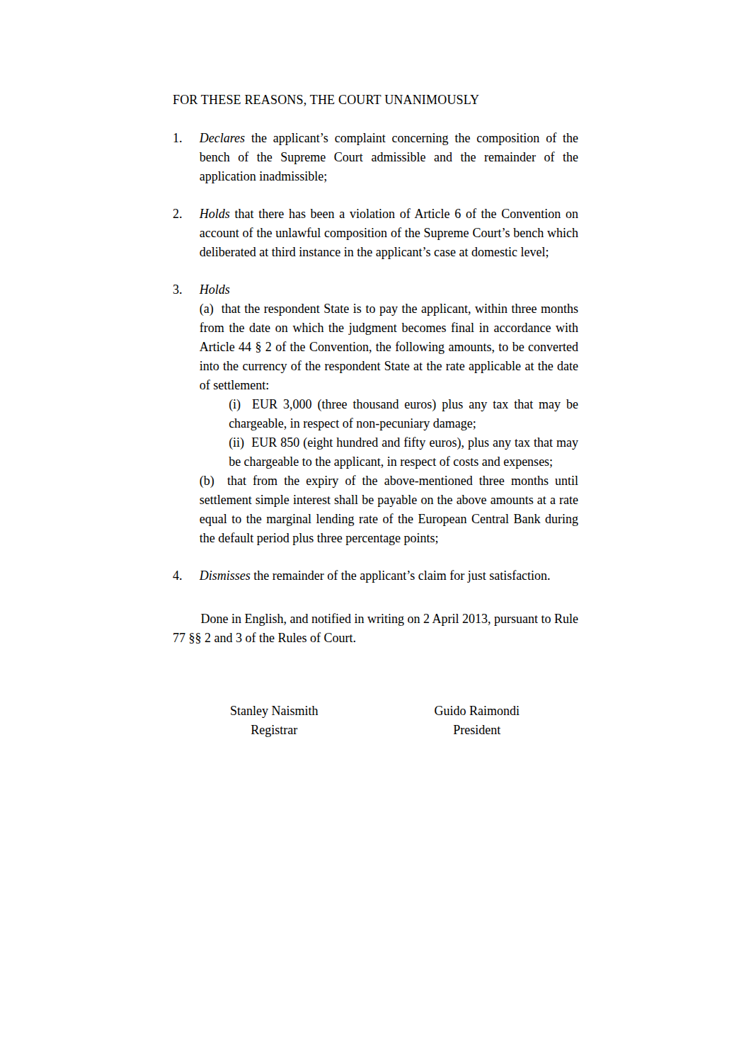For these reasons, the Court unanimously
Declares the applicant’s complaint concerning the composition of the bench of the Supreme Court admissible and the remainder of the application inadmissible;
Holds that there has been a violation of Article 6 of the Convention on account of the unlawful composition of the Supreme Court’s bench which deliberated at third instance in the applicant’s case at domestic level;
Holds (a) that the respondent State is to pay the applicant, within three months from the date on which the judgment becomes final in accordance with Article 44 § 2 of the Convention, the following amounts, to be converted into the currency of the respondent State at the rate applicable at the date of settlement: (i) EUR 3,000 (three thousand euros) plus any tax that may be chargeable, in respect of non-pecuniary damage; (ii) EUR 850 (eight hundred and fifty euros), plus any tax that may be chargeable to the applicant, in respect of costs and expenses; (b) that from the expiry of the above-mentioned three months until settlement simple interest shall be payable on the above amounts at a rate equal to the marginal lending rate of the European Central Bank during the default period plus three percentage points;
Dismisses the remainder of the applicant’s claim for just satisfaction.
Done in English, and notified in writing on 2 April 2013, pursuant to Rule 77 §§ 2 and 3 of the Rules of Court.
| Stanley Naismith Registrar | Guido Raimondi President |